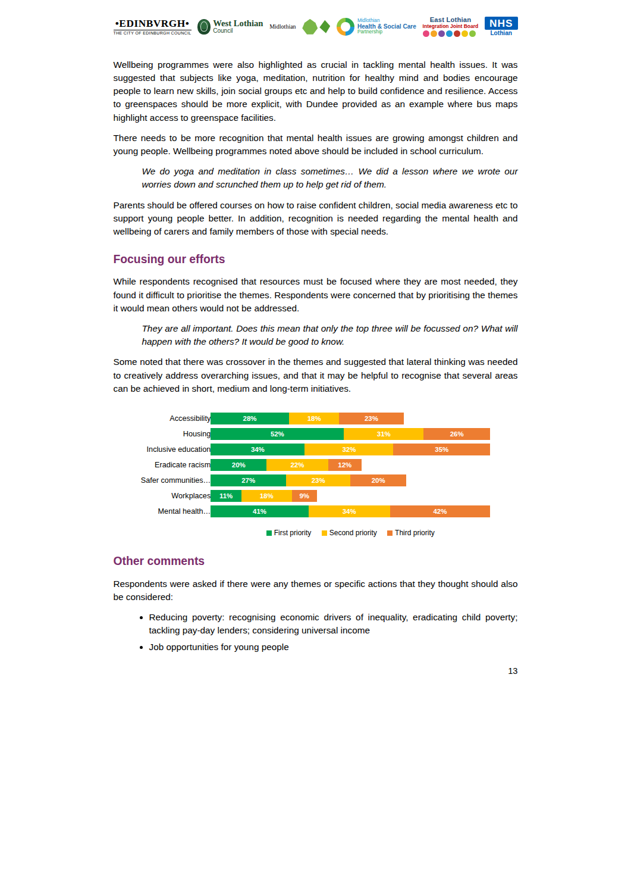•EDINBVRGH•
THE CITY OF EDINBURGH COUNCIL
West Lothian
Council
Midlothian
Midlothian
Health & Social Care
Partnership
East Lothian
Integration Joint Board
NHS
Lothian
Wellbeing programmes were also highlighted as crucial in tackling mental health issues. It was suggested that subjects like yoga, meditation, nutrition for healthy mind and bodies encourage people to learn new skills, join social groups etc and help to build confidence and resilience. Access to greenspaces should be more explicit, with Dundee provided as an example where bus maps highlight access to greenspace facilities.
There needs to be more recognition that mental health issues are growing amongst children and young people. Wellbeing programmes noted above should be included in school curriculum.
We do yoga and meditation in class sometimes… We did a lesson where we wrote our worries down and scrunched them up to help get rid of them.
Parents should be offered courses on how to raise confident children, social media awareness etc to support young people better. In addition, recognition is needed regarding the mental health and wellbeing of carers and family members of those with special needs.
Focusing our efforts
While respondents recognised that resources must be focused where they are most needed, they found it difficult to prioritise the themes. Respondents were concerned that by prioritising the themes it would mean others would not be addressed.
They are all important. Does this mean that only the top three will be focussed on? What will happen with the others? It would be good to know.
Some noted that there was crossover in the themes and suggested that lateral thinking was needed to creatively address overarching issues, and that it may be helpful to recognise that several areas can be achieved in short, medium and long-term initiatives.
| Accessibility | 28% 18% 23% |
| Housing | 52% 31% 26% |
| Inclusive education | 34% 32% 35% |
| Eradicate racism | 20% 22% 12% |
| Safer communities… | 27% 23% 20% |
| Workplaces | 11% 18% 9% |
| Mental health… | 41% 34% 42% |
| | First priority Second priority Third priority |
Other comments
Respondents were asked if there were any themes or specific actions that they thought should also be considered:
Reducing poverty: recognising economic drivers of inequality, eradicating child poverty; tackling pay-day lenders; considering universal income
Job opportunities for young people
13